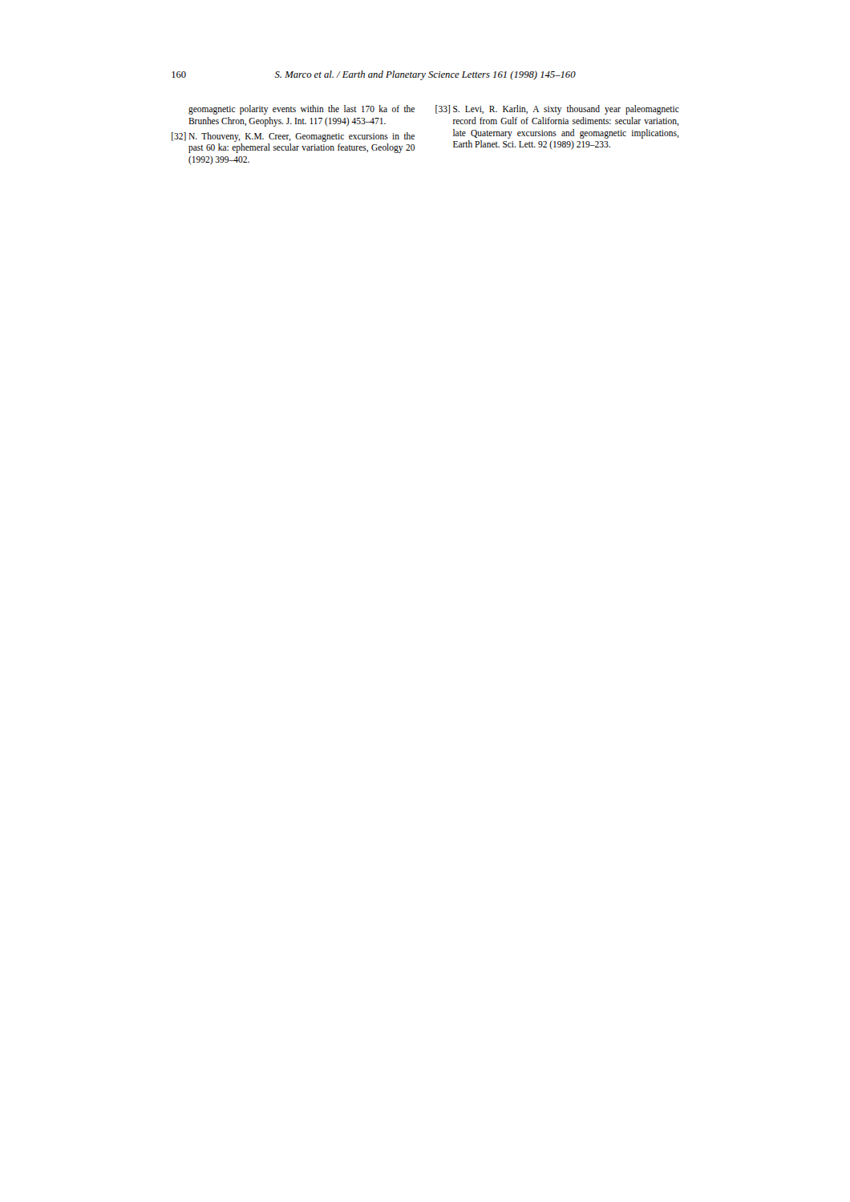160
S. Marco et al. / Earth and Planetary Science Letters 161 (1998) 145–160
geomagnetic polarity events within the last 170 ka of the Brunhes Chron, Geophys. J. Int. 117 (1994) 453–471.
[32] N. Thouveny, K.M. Creer, Geomagnetic excursions in the past 60 ka: ephemeral secular variation features, Geology 20 (1992) 399–402.
[33] S. Levi, R. Karlin, A sixty thousand year paleomagnetic record from Gulf of California sediments: secular variation, late Quaternary excursions and geomagnetic implications, Earth Planet. Sci. Lett. 92 (1989) 219–233.